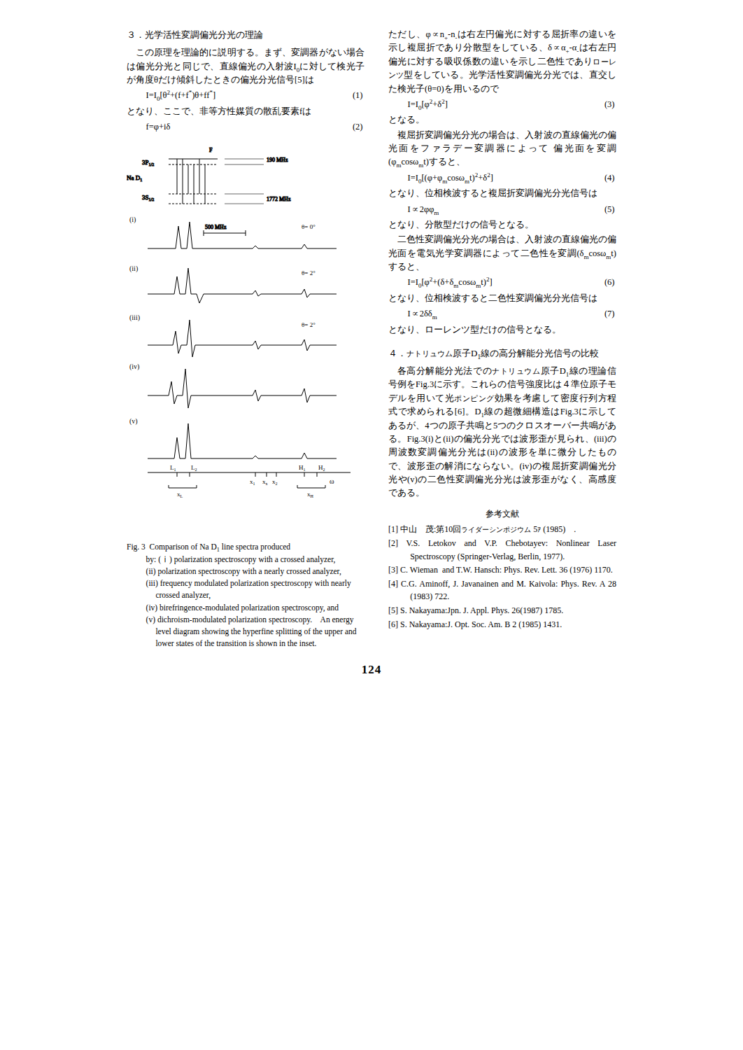３．光学活性変調偏光分光の理論
この原理を理論的に説明する。まず、変調器がない場合は偏光分光と同じで、直線偏光の入射波I0に対して検光子が角度θだけ傾斜したときの偏光分光信号[5]は
I=I0[θ2+(f+f*)θ+ff*] (1)
となり、ここで、非等方性媒質の散乱要素fは
f=φ+iδ (2)
F 3P1/2 3S1/2 Na D1 190 MHz 1772 MHz (i) 500 MHz θ= 0° (ii) θ= 2° (iii) θ= 2° (iv) (v) L1 L2 H1 H2 xL x1 xx x2 xH ω
Fig. 3 Comparison of Na D1 line spectra produced by: (ⅰ) polarization spectroscopy with a crossed analyzer, (ii) polarization spectroscopy with a nearly crossed analyzer, (iii) frequency modulated polarization spectroscopy with nearly crossed analyzer, (iv) birefringence-modulated polarization spectroscopy, and (v) dichroism-modulated polarization spectroscopy. An energy level diagram showing the hyperfine splitting of the upper and lower states of the transition is shown in the inset.
ただし、φ∝n+-n-は右左円偏光に対する屈折率の違いを示し複屈折であり分散型をしている、δ∝α+-α-は右左円偏光に対する吸収係数の違いを示し二色性でありローレンツ型をしている。光学活性変調偏光分光では、直交した検光子(θ=0)を用いるので
I=I0[φ2+δ2] (3)
となる。
複屈折変調偏光分光の場合は、入射波の直線偏光の偏光面をファラデー変調器によって 偏光面を変調(φmcosωmt)すると、
I=I0[(φ+φmcosωmt)2+δ2] (4)
となり、位相検波すると複屈折変調偏光分光信号は
I∝2φφm (5)
となり、分散型だけの信号となる。
二色性変調偏光分光の場合は、入射波の直線偏光の偏光面を電気光学変調器によって二色性を変調(δmcosωmt)すると、
I=I0[φ2+(δ+δmcosωmt)2] (6)
となり、位相検波すると二色性変調偏光分光信号は
I∝2δδm (7)
となり、ローレンツ型だけの信号となる。
４．ナトリュウム原子D1線の高分解能分光信号の比較
各高分解能分光法でのナトリュウム原子D1線の理論信号例をFig.3に示す。これらの信号強度比は４準位原子モデルを用いて光ポンピング効果を考慮して密度行列方程式で求められる[6]。D1線の超微細構造はFig.3に示してあるが、4つの原子共鳴と5つのクロスオーバー共鳴がある。Fig.3(i)と(ii)の偏光分光では波形歪が見られ、(iii)の周波数変調偏光分光は(ii)の波形を単に微分したもので、波形歪の解消にならない。(iv)の複屈折変調偏光分光や(v)の二色性変調偏光分光は波形歪がなく、高感度である。
参考文献
[1] 中山　茂:第10回ライダーシンポジウム 5ｱ (1985)　.
[2] V.S. Letokov and V.P. Chebotayev: Nonlinear Laser Spectroscopy (Springer-Verlag, Berlin, 1977).
[3] C. Wieman and T.W. Hansch: Phys. Rev. Lett. 36 (1976) 1170.
[4] C.G. Aminoff, J. Javanainen and M. Kaivola: Phys. Rev. A 28 (1983) 722.
[5] S. Nakayama:Jpn. J. Appl. Phys. 26(1987) 1785.
[6] S. Nakayama:J. Opt. Soc. Am. B 2 (1985) 1431.
124